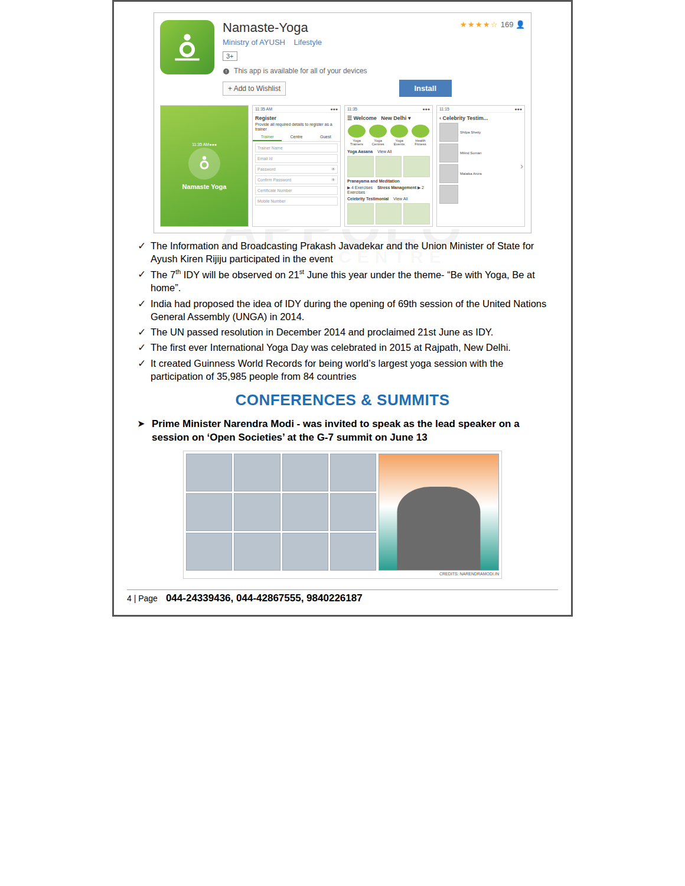APPOLOSTUDY CENTRE
Namaste-Yoga
Ministry of AYUSH Lifestyle
3+
This app is available for all of your devices
+ Add to Wishlist
Install
★★★★☆ 169 👤
11:35 AM●●●
Namaste Yoga
11:35 AM●●●
Register
Provide all required details to register as a trainer
Trainer Centre Guest
Trainer Name
Email Id
Password👁
Confirm Password👁
Certificate Number
Mobile Number
11:35●●●
☰ Welcome New Delhi ▾
Yoga Trainers
Yoga Centres
Yoga Events
Health Fitness
Yoga Aasana View All
Pranayama and Meditation
▶ 4 Exercises Stress Management ▶ 2 Exercises
Celebrity Testimonial View All
11:15●●●
‹ Celebrity Testim...
Shilpa Shetty
Milind Soman
Malaika Arora
›
The Information and Broadcasting Prakash Javadekar and the Union Minister of State for Ayush Kiren Rijiju participated in the event
The 7th IDY will be observed on 21st June this year under the theme- “Be with Yoga, Be at home”.
India had proposed the idea of IDY during the opening of 69th session of the United Nations General Assembly (UNGA) in 2014.
The UN passed resolution in December 2014 and proclaimed 21st June as IDY.
The first ever International Yoga Day was celebrated in 2015 at Rajpath, New Delhi.
It created Guinness World Records for being world’s largest yoga session with the participation of 35,985 people from 84 countries
CONFERENCES & SUMMITS
Prime Minister Narendra Modi - was invited to speak as the lead speaker on a session on ‘Open Societies’ at the G-7 summit on June 13
CREDITS: NARENDRAMODI.IN
4 | Page 044-24339436, 044-42867555, 9840226187